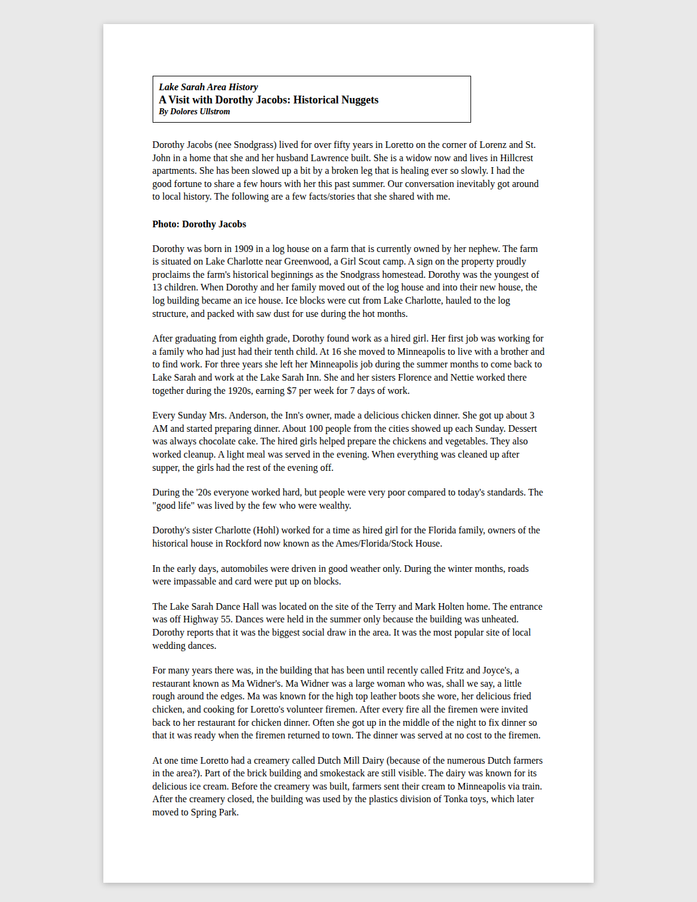Lake Sarah Area History
A Visit with Dorothy Jacobs: Historical Nuggets
By Dolores Ullstrom
Dorothy Jacobs (nee Snodgrass) lived for over fifty years in Loretto on the corner of Lorenz and St. John in a home that she and her husband Lawrence built. She is a widow now and lives in Hillcrest apartments. She has been slowed up a bit by a broken leg that is healing ever so slowly. I had the good fortune to share a few hours with her this past summer. Our conversation inevitably got around to local history. The following are a few facts/stories that she shared with me.
Photo: Dorothy Jacobs
Dorothy was born in 1909 in a log house on a farm that is currently owned by her nephew. The farm is situated on Lake Charlotte near Greenwood, a Girl Scout camp. A sign on the property proudly proclaims the farm's historical beginnings as the Snodgrass homestead. Dorothy was the youngest of 13 children. When Dorothy and her family moved out of the log house and into their new house, the log building became an ice house. Ice blocks were cut from Lake Charlotte, hauled to the log structure, and packed with saw dust for use during the hot months.
After graduating from eighth grade, Dorothy found work as a hired girl. Her first job was working for a family who had just had their tenth child. At 16 she moved to Minneapolis to live with a brother and to find work. For three years she left her Minneapolis job during the summer months to come back to Lake Sarah and work at the Lake Sarah Inn. She and her sisters Florence and Nettie worked there together during the 1920s, earning $7 per week for 7 days of work.
Every Sunday Mrs. Anderson, the Inn's owner, made a delicious chicken dinner. She got up about 3 AM and started preparing dinner. About 100 people from the cities showed up each Sunday. Dessert was always chocolate cake. The hired girls helped prepare the chickens and vegetables. They also worked cleanup. A light meal was served in the evening. When everything was cleaned up after supper, the girls had the rest of the evening off.
During the '20s everyone worked hard, but people were very poor compared to today's standards. The "good life" was lived by the few who were wealthy.
Dorothy's sister Charlotte (Hohl) worked for a time as hired girl for the Florida family, owners of the historical house in Rockford now known as the Ames/Florida/Stock House.
In the early days, automobiles were driven in good weather only. During the winter months, roads were impassable and card were put up on blocks.
The Lake Sarah Dance Hall was located on the site of the Terry and Mark Holten home. The entrance was off Highway 55. Dances were held in the summer only because the building was unheated. Dorothy reports that it was the biggest social draw in the area. It was the most popular site of local wedding dances.
For many years there was, in the building that has been until recently called Fritz and Joyce's, a restaurant known as Ma Widner's. Ma Widner was a large woman who was, shall we say, a little rough around the edges. Ma was known for the high top leather boots she wore, her delicious fried chicken, and cooking for Loretto's volunteer firemen. After every fire all the firemen were invited back to her restaurant for chicken dinner. Often she got up in the middle of the night to fix dinner so that it was ready when the firemen returned to town. The dinner was served at no cost to the firemen.
At one time Loretto had a creamery called Dutch Mill Dairy (because of the numerous Dutch farmers in the area?). Part of the brick building and smokestack are still visible. The dairy was known for its delicious ice cream. Before the creamery was built, farmers sent their cream to Minneapolis via train. After the creamery closed, the building was used by the plastics division of Tonka toys, which later moved to Spring Park.